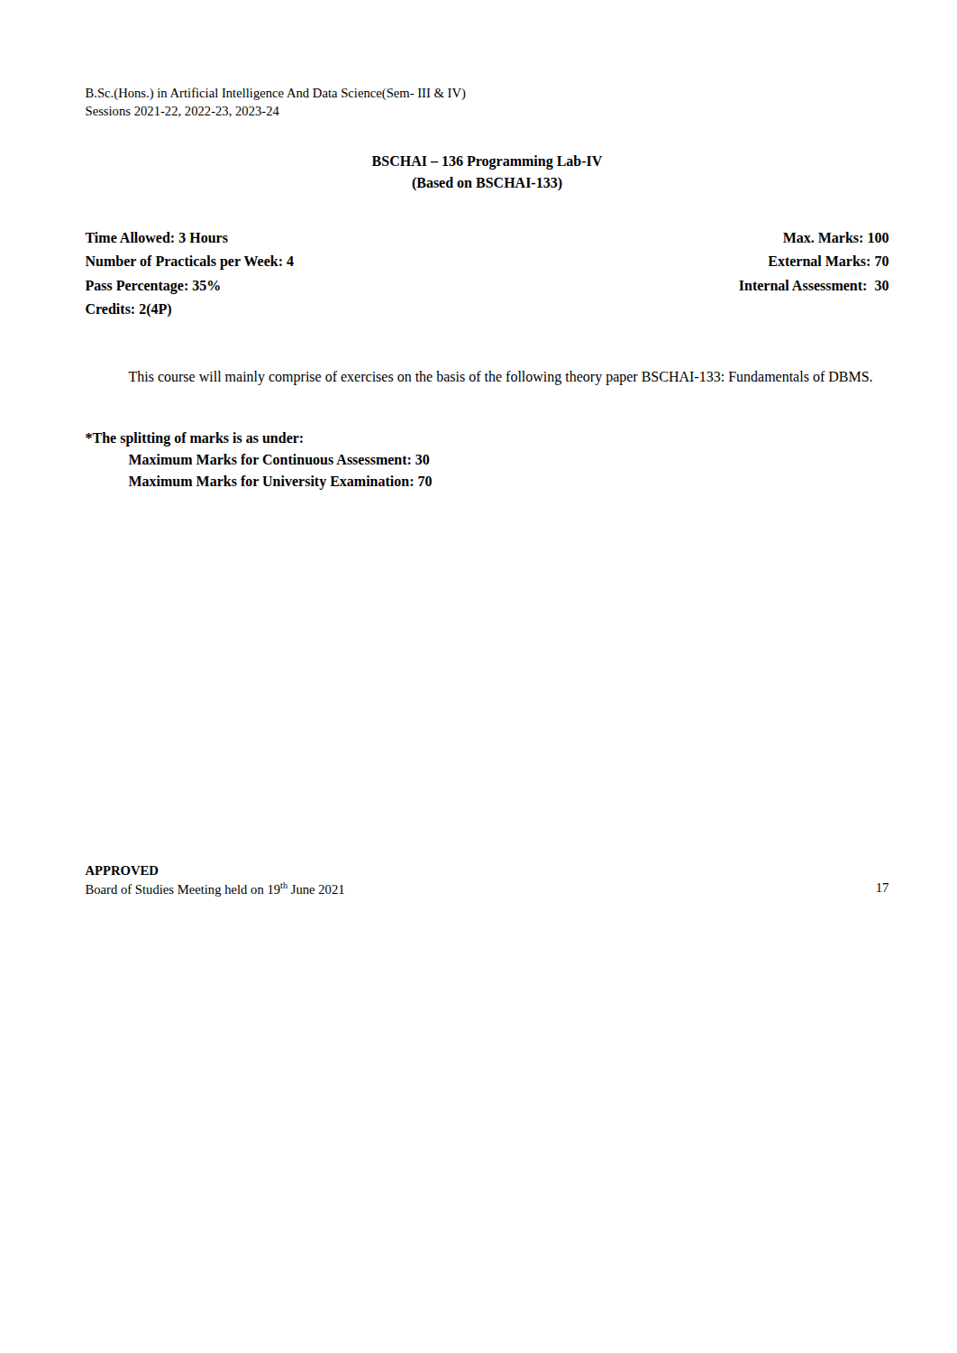B.Sc.(Hons.) in Artificial Intelligence And Data Science(Sem- III & IV)
Sessions 2021-22, 2022-23, 2023-24
BSCHAI – 136 Programming Lab-IV
(Based on BSCHAI-133)
| Time Allowed: 3 Hours | Max. Marks: 100 |
| Number of Practicals per Week: 4 | External Marks: 70 |
| Pass Percentage: 35% | Internal Assessment: 30 |
| Credits: 2(4P) | |
This course will mainly comprise of exercises on the basis of the following theory paper BSCHAI-133: Fundamentals of DBMS.
*The splitting of marks is as under:
Maximum Marks for Continuous Assessment: 30
Maximum Marks for University Examination: 70
APPROVED
Board of Studies Meeting held on 19th June 202117